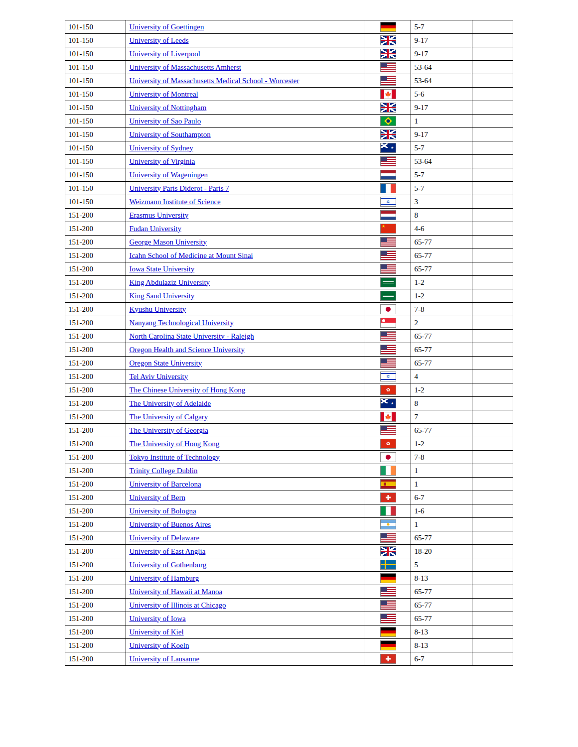| 101-150 | University of Goettingen | | 5-7 | |
| 101-150 | University of Leeds | | 9-17 | |
| 101-150 | University of Liverpool | | 9-17 | |
| 101-150 | University of Massachusetts Amherst | | 53-64 | |
| 101-150 | University of Massachusetts Medical School - Worcester | | 53-64 | |
| 101-150 | University of Montreal | | 5-6 | |
| 101-150 | University of Nottingham | | 9-17 | |
| 101-150 | University of Sao Paulo | | 1 | |
| 101-150 | University of Southampton | | 9-17 | |
| 101-150 | University of Sydney | | 5-7 | |
| 101-150 | University of Virginia | | 53-64 | |
| 101-150 | University of Wageningen | | 5-7 | |
| 101-150 | University Paris Diderot - Paris 7 | | 5-7 | |
| 101-150 | Weizmann Institute of Science | | 3 | |
| 151-200 | Erasmus University | | 8 | |
| 151-200 | Fudan University | | 4-6 | |
| 151-200 | George Mason University | | 65-77 | |
| 151-200 | Icahn School of Medicine at Mount Sinai | | 65-77 | |
| 151-200 | Iowa State University | | 65-77 | |
| 151-200 | King Abdulaziz University | | 1-2 | |
| 151-200 | King Saud University | | 1-2 | |
| 151-200 | Kyushu University | | 7-8 | |
| 151-200 | Nanyang Technological University | | 2 | |
| 151-200 | North Carolina State University - Raleigh | | 65-77 | |
| 151-200 | Oregon Health and Science University | | 65-77 | |
| 151-200 | Oregon State University | | 65-77 | |
| 151-200 | Tel Aviv University | | 4 | |
| 151-200 | The Chinese University of Hong Kong | | 1-2 | |
| 151-200 | The University of Adelaide | | 8 | |
| 151-200 | The University of Calgary | | 7 | |
| 151-200 | The University of Georgia | | 65-77 | |
| 151-200 | The University of Hong Kong | | 1-2 | |
| 151-200 | Tokyo Institute of Technology | | 7-8 | |
| 151-200 | Trinity College Dublin | | 1 | |
| 151-200 | University of Barcelona | | 1 | |
| 151-200 | University of Bern | | 6-7 | |
| 151-200 | University of Bologna | | 1-6 | |
| 151-200 | University of Buenos Aires | | 1 | |
| 151-200 | University of Delaware | | 65-77 | |
| 151-200 | University of East Anglia | | 18-20 | |
| 151-200 | University of Gothenburg | | 5 | |
| 151-200 | University of Hamburg | | 8-13 | |
| 151-200 | University of Hawaii at Manoa | | 65-77 | |
| 151-200 | University of Illinois at Chicago | | 65-77 | |
| 151-200 | University of Iowa | | 65-77 | |
| 151-200 | University of Kiel | | 8-13 | |
| 151-200 | University of Koeln | | 8-13 | |
| 151-200 | University of Lausanne | | 6-7 | |